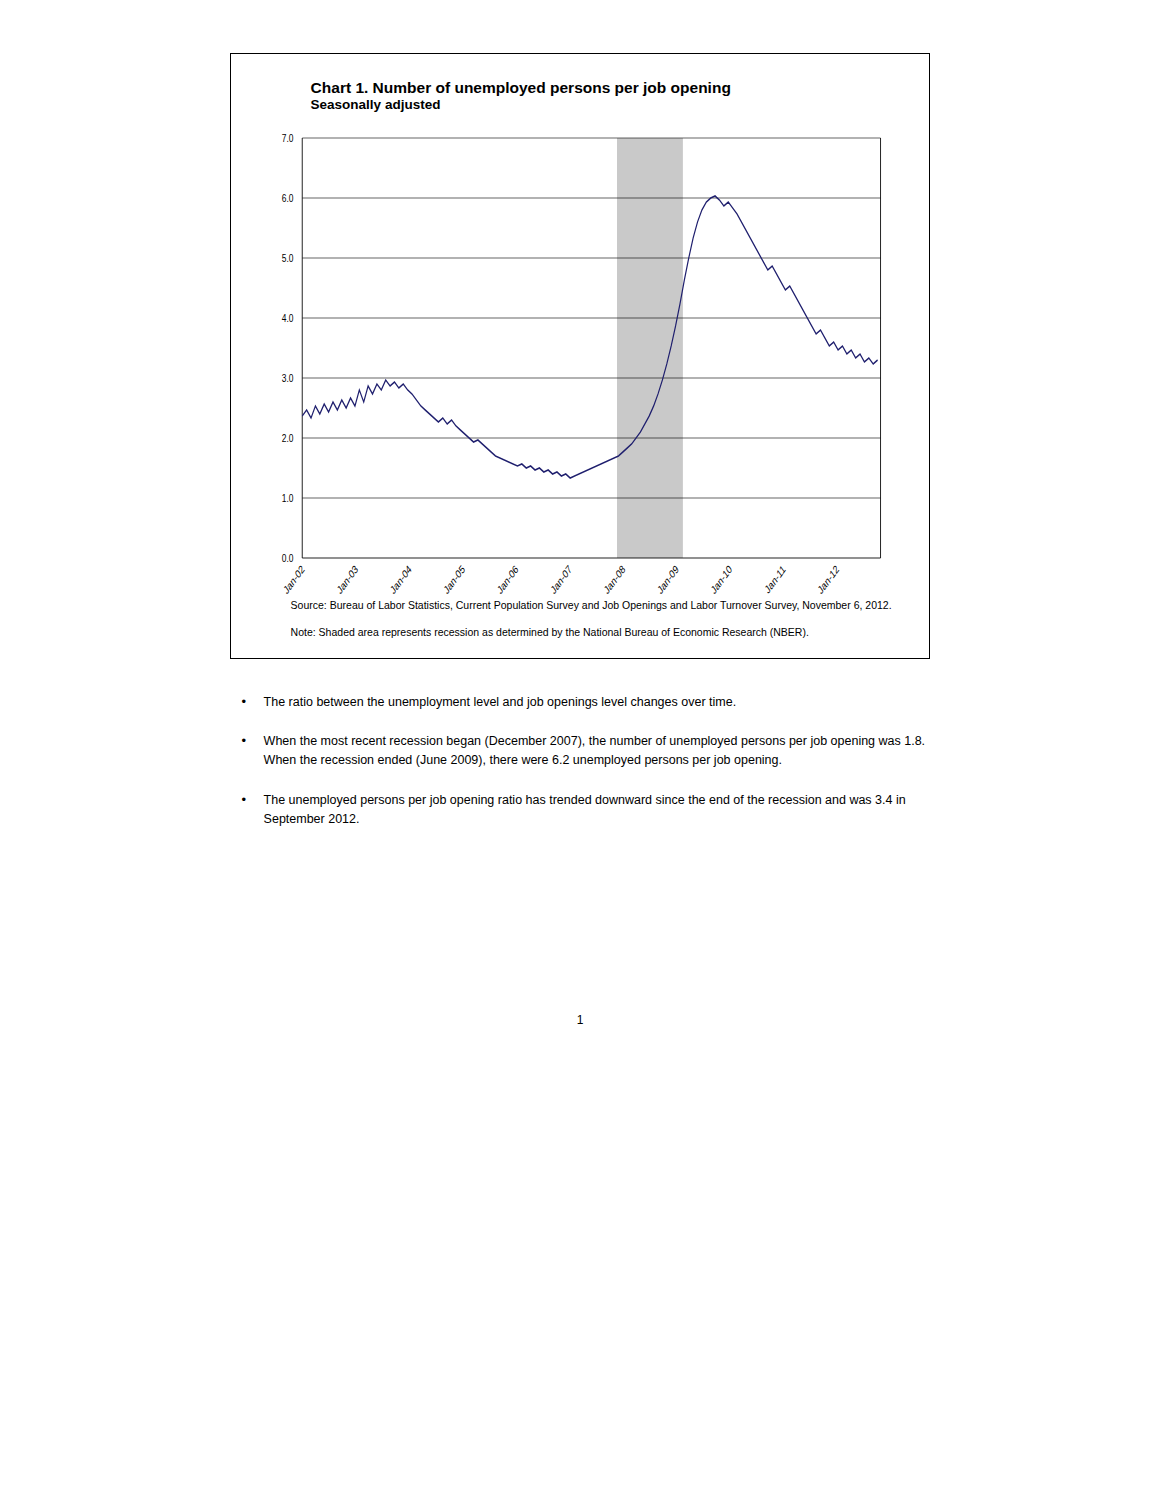Chart 1. Number of unemployed persons per job opening
Seasonally adjusted
7.0 6.0 5.0 4.0 3.0 2.0 1.0 0.0 Jan-02 Jan-03 Jan-04 Jan-05 Jan-06 Jan-07 Jan-08 Jan-09 Jan-10 Jan-11 Jan-12
Source: Bureau of Labor Statistics, Current Population Survey and Job Openings and Labor Turnover Survey, November 6, 2012.
Note: Shaded area represents recession as determined by the National Bureau of Economic Research (NBER).
The ratio between the unemployment level and job openings level changes over time.
When the most recent recession began (December 2007), the number of unemployed persons per job opening was 1.8. When the recession ended (June 2009), there were 6.2 unemployed persons per job opening.
The unemployed persons per job opening ratio has trended downward since the end of the recession and was 3.4 in September 2012.
1